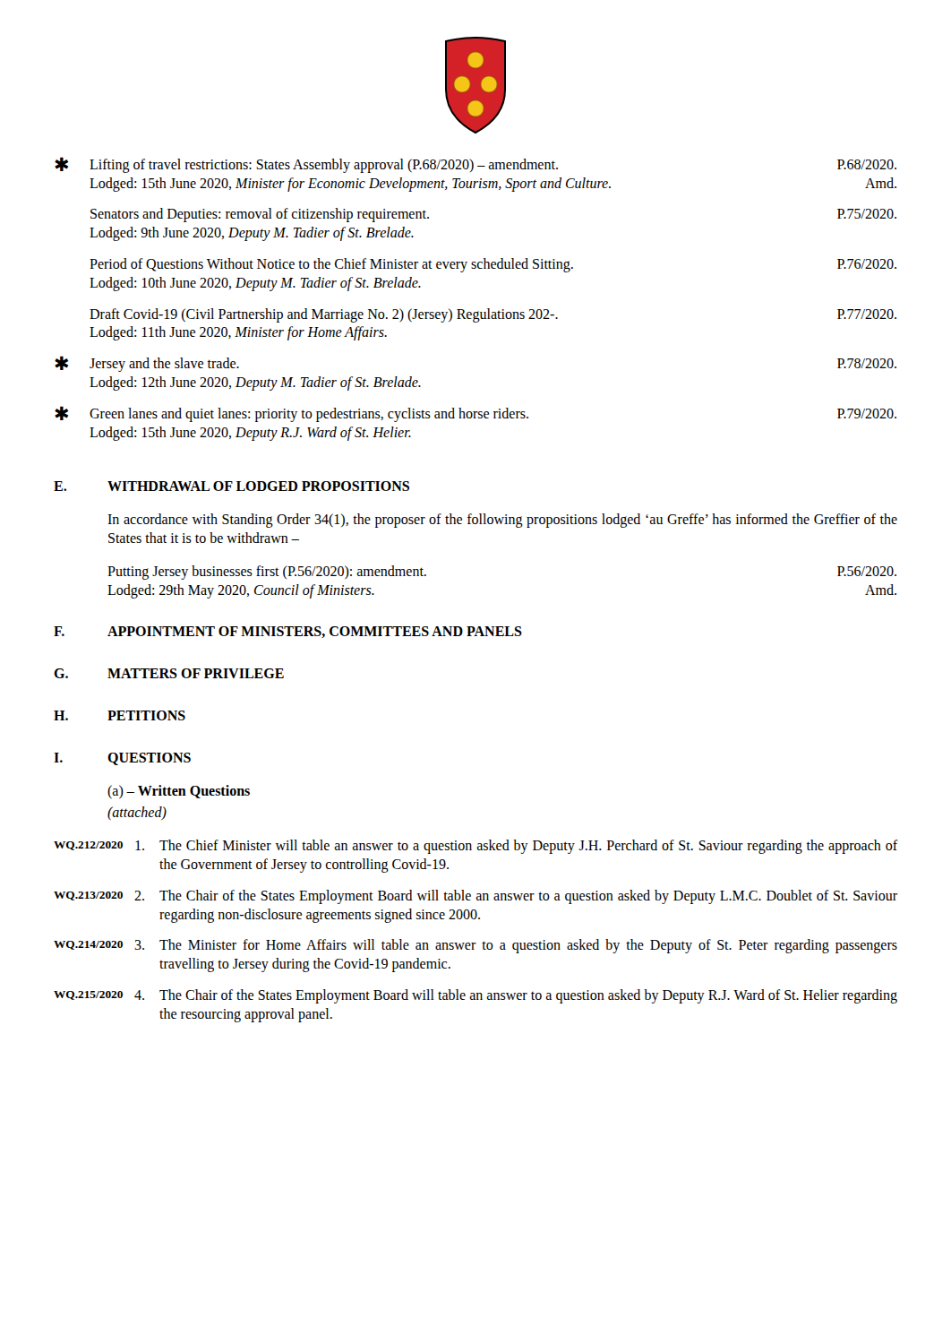| ✱ | Lifting of travel restrictions: States Assembly approval (P.68/2020) – amendment. Lodged: 15th June 2020, Minister for Economic Development, Tourism, Sport and Culture. | P.68/2020. Amd. |
| | Senators and Deputies: removal of citizenship requirement. Lodged: 9th June 2020, Deputy M. Tadier of St. Brelade. | P.75/2020. |
| | Period of Questions Without Notice to the Chief Minister at every scheduled Sitting. Lodged: 10th June 2020, Deputy M. Tadier of St. Brelade. | P.76/2020. |
| | Draft Covid-19 (Civil Partnership and Marriage No. 2) (Jersey) Regulations 202-. Lodged: 11th June 2020, Minister for Home Affairs. | P.77/2020. |
| ✱ | Jersey and the slave trade. Lodged: 12th June 2020, Deputy M. Tadier of St. Brelade. | P.78/2020. |
| ✱ | Green lanes and quiet lanes: priority to pedestrians, cyclists and horse riders. Lodged: 15th June 2020, Deputy R.J. Ward of St. Helier. | P.79/2020. |
E.
WITHDRAWAL OF LODGED PROPOSITIONS
In accordance with Standing Order 34(1), the proposer of the following propositions lodged ‘au Greffe’ has informed the Greffier of the States that it is to be withdrawn –
| | Putting Jersey businesses first (P.56/2020): amendment. Lodged: 29th May 2020, Council of Ministers. | P.56/2020. Amd. |
F.
APPOINTMENT OF MINISTERS, COMMITTEES AND PANELS
G.
MATTERS OF PRIVILEGE
H.
PETITIONS
I.
QUESTIONS
(a) – Written Questions
(attached)
| WQ.212/2020 | 1. | The Chief Minister will table an answer to a question asked by Deputy J.H. Perchard of St. Saviour regarding the approach of the Government of Jersey to controlling Covid-19. |
| WQ.213/2020 | 2. | The Chair of the States Employment Board will table an answer to a question asked by Deputy L.M.C. Doublet of St. Saviour regarding non-disclosure agreements signed since 2000. |
| WQ.214/2020 | 3. | The Minister for Home Affairs will table an answer to a question asked by the Deputy of St. Peter regarding passengers travelling to Jersey during the Covid-19 pandemic. |
| WQ.215/2020 | 4. | The Chair of the States Employment Board will table an answer to a question asked by Deputy R.J. Ward of St. Helier regarding the resourcing approval panel. |